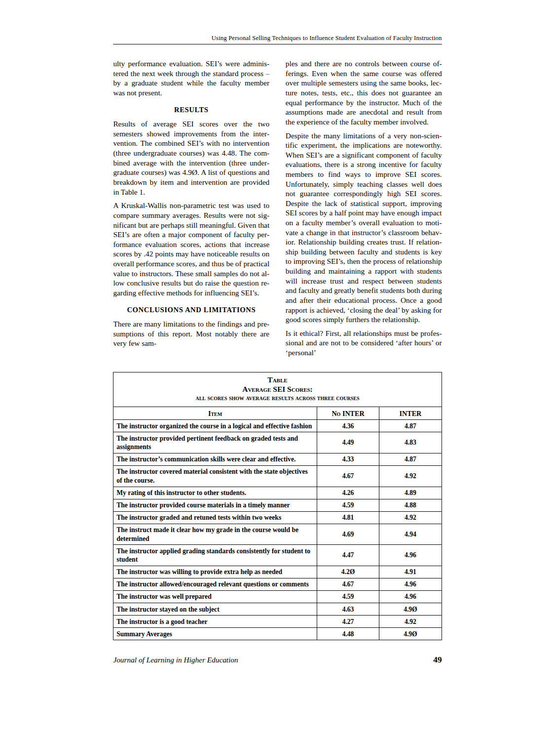Using Personal Selling Techniques to Influence Student Evaluation of Faculty Instruction
ulty performance evaluation. SEI’s were administered the next week through the standard process – by a graduate student while the faculty member was not present.
RESULTS
Results of average SEI scores over the two semesters showed improvements from the intervention. The combined SEI’s with no intervention (three undergraduate courses) was 4.48. The combined average with the intervention (three undergraduate courses) was 4.9Ø. A list of questions and breakdown by item and intervention are provided in Table 1.
A Kruskal-Wallis non-parametric test was used to compare summary averages. Results were not significant but are perhaps still meaningful. Given that SEI’s are often a major component of faculty performance evaluation scores, actions that increase scores by .42 points may have noticeable results on overall performance scores, and thus be of practical value to instructors. These small samples do not allow conclusive results but do raise the question regarding effective methods for influencing SEI’s.
CONCLUSIONS AND LIMITATIONS
There are many limitations to the findings and presumptions of this report. Most notably there are very few sam-
ples and there are no controls between course offerings. Even when the same course was offered over multiple semesters using the same books, lecture notes, tests, etc., this does not guarantee an equal performance by the instructor. Much of the assumptions made are anecdotal and result from the experience of the faculty member involved.
Despite the many limitations of a very non-scientific experiment, the implications are noteworthy. When SEI’s are a significant component of faculty evaluations, there is a strong incentive for faculty members to find ways to improve SEI scores. Unfortunately, simply teaching classes well does not guarantee correspondingly high SEI scores. Despite the lack of statistical support, improving SEI scores by a half point may have enough impact on a faculty member’s overall evaluation to motivate a change in that instructor’s classroom behavior. Relationship building creates trust. If relationship building between faculty and students is key to improving SEI’s, then the process of relationship building and maintaining a rapport with students will increase trust and respect between students and faculty and greatly benefit students both during and after their educational process. Once a good rapport is achieved, ‘closing the deal’ by asking for good scores simply furthers the relationship.
Is it ethical? First, all relationships must be professional and are not to be considered ‘after hours’ or ‘personal’
Table Average SEI Scores: all scores show average results across three courses
| Item | No INTER | INTER |
| --- | --- | --- |
| The instructor organized the course in a logical and effective fashion | 4.36 | 4.87 |
| The instructor provided pertinent feedback on graded tests and assignments | 4.49 | 4.83 |
| The instructor’s communication skills were clear and effective. | 4.33 | 4.87 |
| The instructor covered material consistent with the state objectives of the course. | 4.67 | 4.92 |
| My rating of this instructor to other students. | 4.26 | 4.89 |
| The instructor provided course materials in a timely manner | 4.59 | 4.88 |
| The instructor graded and retuned tests within two weeks | 4.81 | 4.92 |
| The instruct made it clear how my grade in the course would be determined | 4.69 | 4.94 |
| The instructor applied grading standards consistently for student to student | 4.47 | 4.96 |
| The instructor was willing to provide extra help as needed | 4.2Ø | 4.91 |
| The instructor allowed/encouraged relevant questions or comments | 4.67 | 4.96 |
| The instructor was well prepared | 4.59 | 4.96 |
| The instructor stayed on the subject | 4.63 | 4.9Ø |
| The instructor is a good teacher | 4.27 | 4.92 |
| Summary Averages | 4.48 | 4.9Ø |
Journal of Learning in Higher Education 49